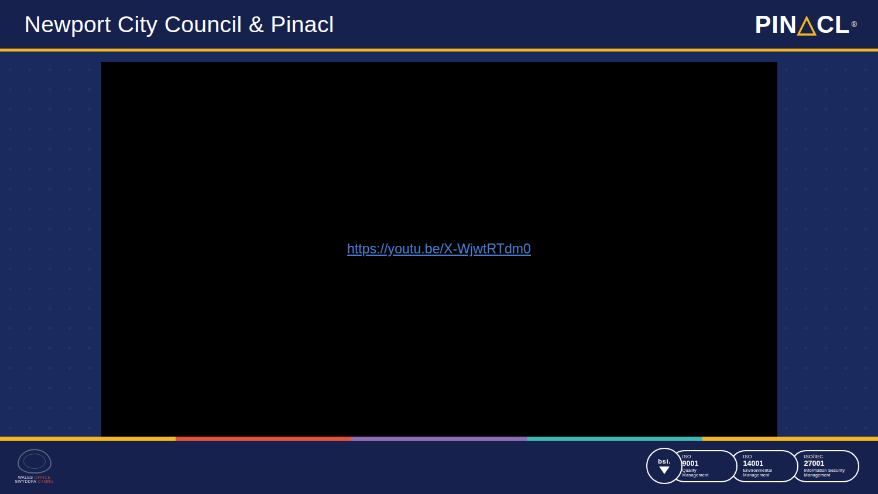Newport City Council & Pinacl
PIN△CL®
https://youtu.be/X-WjwtRTdm0
WALES OFFICE
SWYDDFA CYMRU
bsi.
ISO
9001
Quality
Management
ISO
14001
Environmental
Management
ISO/IEC
27001
Information Security
Management